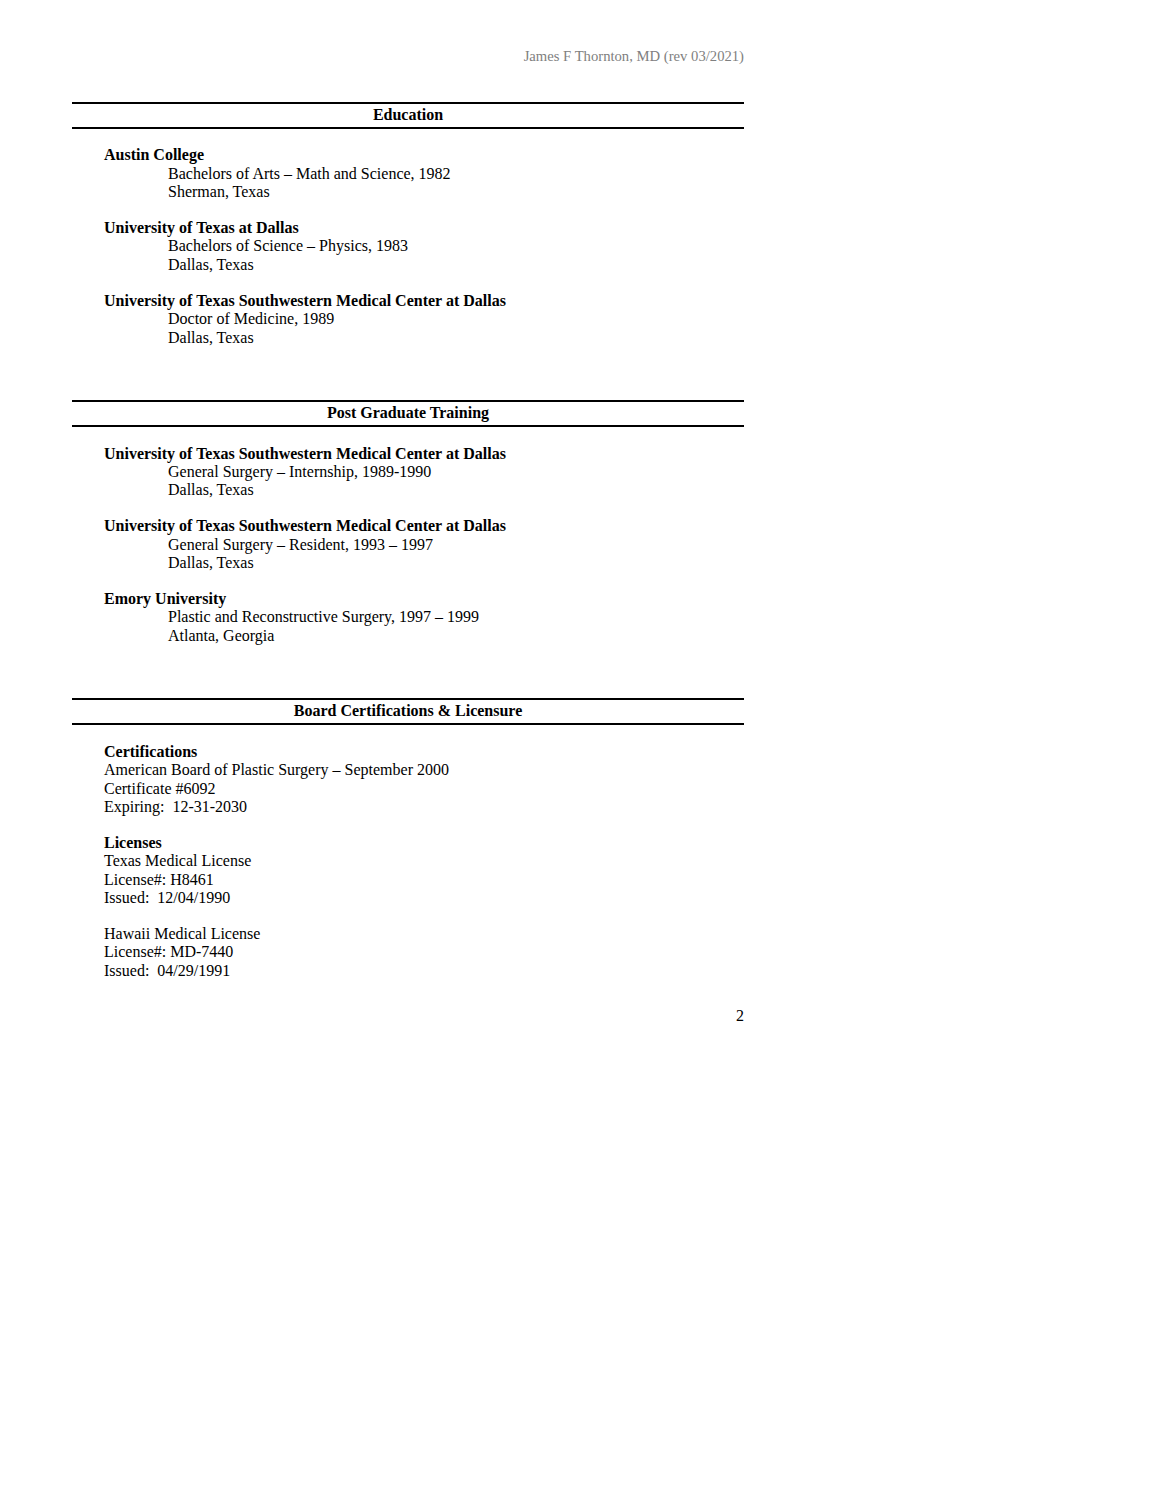James F Thornton, MD (rev 03/2021)
Education
Austin College
Bachelors of Arts – Math and Science, 1982
Sherman, Texas
University of Texas at Dallas
Bachelors of Science – Physics, 1983
Dallas, Texas
University of Texas Southwestern Medical Center at Dallas
Doctor of Medicine, 1989
Dallas, Texas
Post Graduate Training
University of Texas Southwestern Medical Center at Dallas
General Surgery – Internship, 1989-1990
Dallas, Texas
University of Texas Southwestern Medical Center at Dallas
General Surgery – Resident, 1993 – 1997
Dallas, Texas
Emory University
Plastic and Reconstructive Surgery, 1997 – 1999
Atlanta, Georgia
Board Certifications & Licensure
Certifications
American Board of Plastic Surgery – September 2000
Certificate #6092
Expiring: 12-31-2030
Licenses
Texas Medical License
License#: H8461
Issued: 12/04/1990
Hawaii Medical License
License#: MD-7440
Issued: 04/29/1991
2